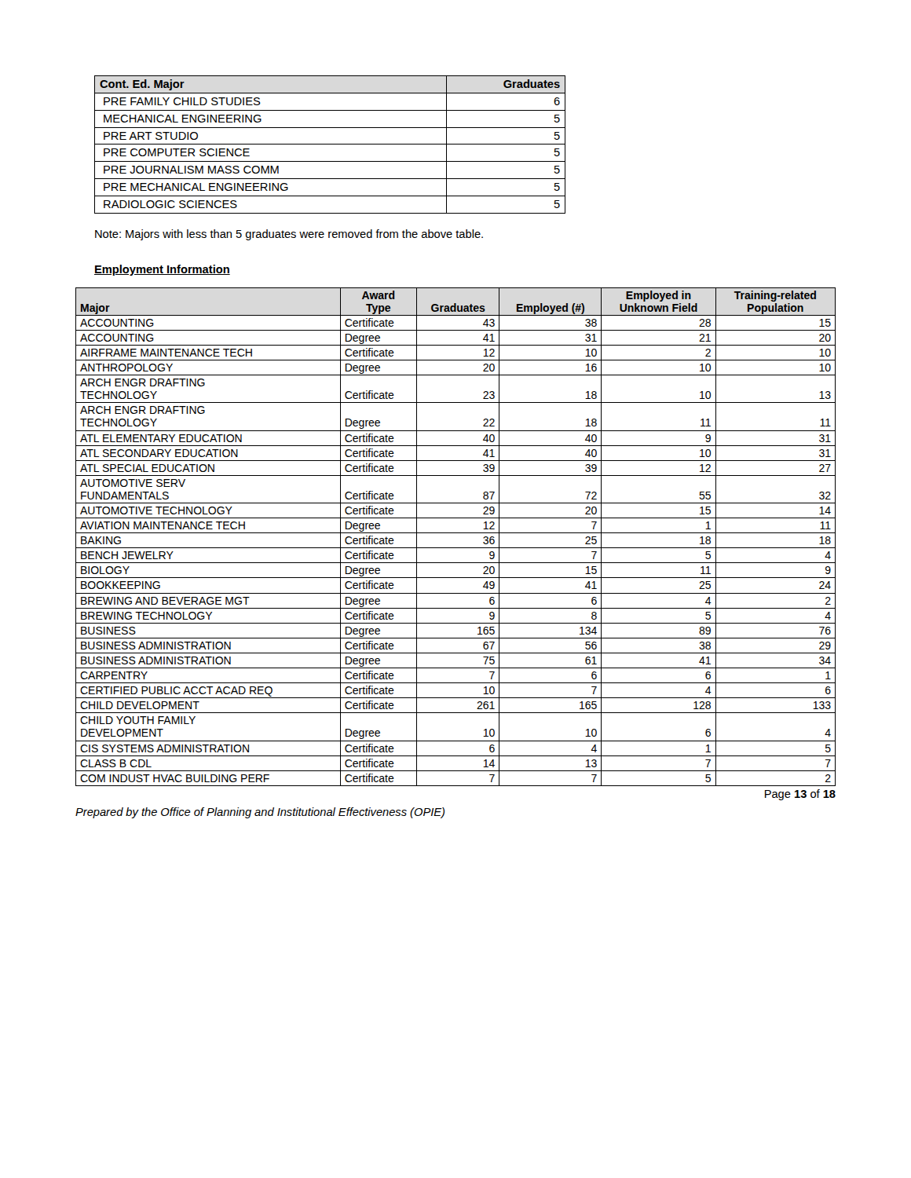| Cont. Ed. Major | Graduates |
| --- | --- |
| PRE FAMILY CHILD STUDIES | 6 |
| MECHANICAL ENGINEERING | 5 |
| PRE ART STUDIO | 5 |
| PRE COMPUTER SCIENCE | 5 |
| PRE JOURNALISM MASS COMM | 5 |
| PRE MECHANICAL ENGINEERING | 5 |
| RADIOLOGIC SCIENCES | 5 |
Note: Majors with less than 5 graduates were removed from the above table.
Employment Information
| Major | Award Type | Graduates | Employed (#) | Employed in Unknown Field | Training-related Population |
| --- | --- | --- | --- | --- | --- |
| ACCOUNTING | Certificate | 43 | 38 | 28 | 15 |
| ACCOUNTING | Degree | 41 | 31 | 21 | 20 |
| AIRFRAME MAINTENANCE TECH | Certificate | 12 | 10 | 2 | 10 |
| ANTHROPOLOGY | Degree | 20 | 16 | 10 | 10 |
| ARCH ENGR DRAFTING TECHNOLOGY | Certificate | 23 | 18 | 10 | 13 |
| ARCH ENGR DRAFTING TECHNOLOGY | Degree | 22 | 18 | 11 | 11 |
| ATL ELEMENTARY EDUCATION | Certificate | 40 | 40 | 9 | 31 |
| ATL SECONDARY EDUCATION | Certificate | 41 | 40 | 10 | 31 |
| ATL SPECIAL EDUCATION | Certificate | 39 | 39 | 12 | 27 |
| AUTOMOTIVE SERV FUNDAMENTALS | Certificate | 87 | 72 | 55 | 32 |
| AUTOMOTIVE TECHNOLOGY | Certificate | 29 | 20 | 15 | 14 |
| AVIATION MAINTENANCE TECH | Degree | 12 | 7 | 1 | 11 |
| BAKING | Certificate | 36 | 25 | 18 | 18 |
| BENCH JEWELRY | Certificate | 9 | 7 | 5 | 4 |
| BIOLOGY | Degree | 20 | 15 | 11 | 9 |
| BOOKKEEPING | Certificate | 49 | 41 | 25 | 24 |
| BREWING AND BEVERAGE MGT | Degree | 6 | 6 | 4 | 2 |
| BREWING TECHNOLOGY | Certificate | 9 | 8 | 5 | 4 |
| BUSINESS | Degree | 165 | 134 | 89 | 76 |
| BUSINESS ADMINISTRATION | Certificate | 67 | 56 | 38 | 29 |
| BUSINESS ADMINISTRATION | Degree | 75 | 61 | 41 | 34 |
| CARPENTRY | Certificate | 7 | 6 | 6 | 1 |
| CERTIFIED PUBLIC ACCT ACAD REQ | Certificate | 10 | 7 | 4 | 6 |
| CHILD DEVELOPMENT | Certificate | 261 | 165 | 128 | 133 |
| CHILD YOUTH FAMILY DEVELOPMENT | Degree | 10 | 10 | 6 | 4 |
| CIS SYSTEMS ADMINISTRATION | Certificate | 6 | 4 | 1 | 5 |
| CLASS B CDL | Certificate | 14 | 13 | 7 | 7 |
| COM INDUST HVAC BUILDING PERF | Certificate | 7 | 7 | 5 | 2 |
Page 13 of 18
Prepared by the Office of Planning and Institutional Effectiveness (OPIE)